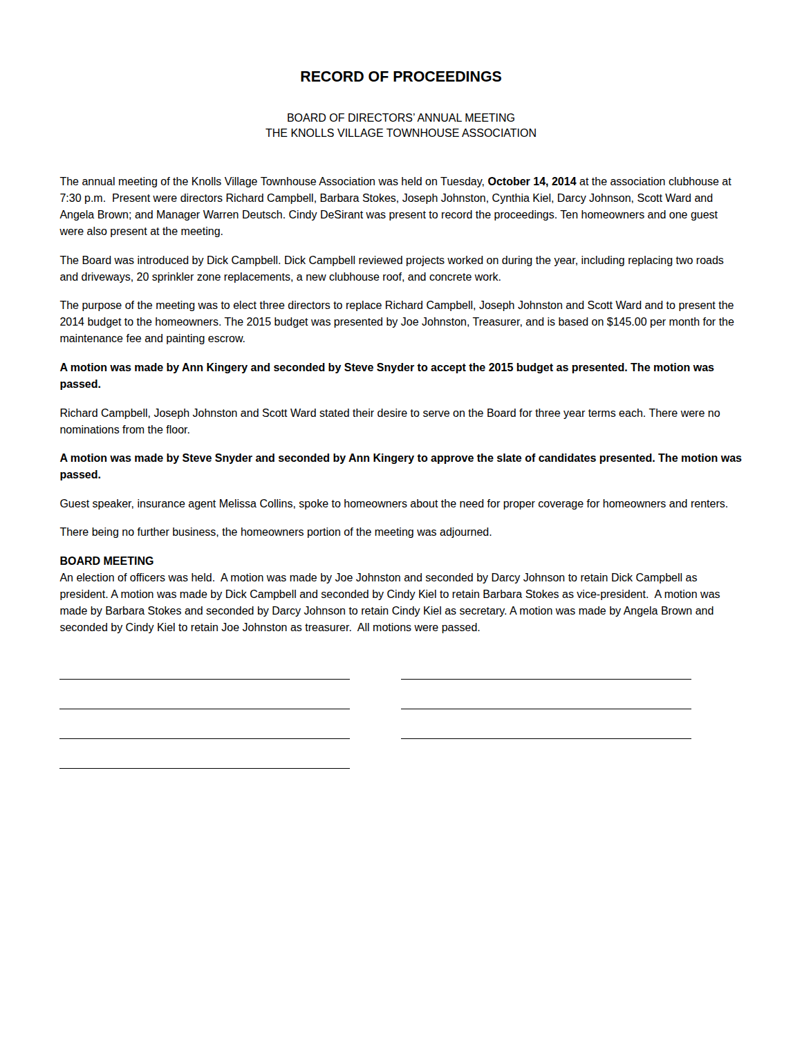RECORD OF PROCEEDINGS
BOARD OF DIRECTORS’ ANNUAL MEETING
THE KNOLLS VILLAGE TOWNHOUSE ASSOCIATION
The annual meeting of the Knolls Village Townhouse Association was held on Tuesday, October 14, 2014 at the association clubhouse at 7:30 p.m. Present were directors Richard Campbell, Barbara Stokes, Joseph Johnston, Cynthia Kiel, Darcy Johnson, Scott Ward and Angela Brown; and Manager Warren Deutsch. Cindy DeSirant was present to record the proceedings. Ten homeowners and one guest were also present at the meeting.
The Board was introduced by Dick Campbell. Dick Campbell reviewed projects worked on during the year, including replacing two roads and driveways, 20 sprinkler zone replacements, a new clubhouse roof, and concrete work.
The purpose of the meeting was to elect three directors to replace Richard Campbell, Joseph Johnston and Scott Ward and to present the 2014 budget to the homeowners. The 2015 budget was presented by Joe Johnston, Treasurer, and is based on $145.00 per month for the maintenance fee and painting escrow.
A motion was made by Ann Kingery and seconded by Steve Snyder to accept the 2015 budget as presented. The motion was passed.
Richard Campbell, Joseph Johnston and Scott Ward stated their desire to serve on the Board for three year terms each. There were no nominations from the floor.
A motion was made by Steve Snyder and seconded by Ann Kingery to approve the slate of candidates presented. The motion was passed.
Guest speaker, insurance agent Melissa Collins, spoke to homeowners about the need for proper coverage for homeowners and renters.
There being no further business, the homeowners portion of the meeting was adjourned.
BOARD MEETING
An election of officers was held. A motion was made by Joe Johnston and seconded by Darcy Johnson to retain Dick Campbell as president. A motion was made by Dick Campbell and seconded by Cindy Kiel to retain Barbara Stokes as vice-president. A motion was made by Barbara Stokes and seconded by Darcy Johnson to retain Cindy Kiel as secretary. A motion was made by Angela Brown and seconded by Cindy Kiel to retain Joe Johnston as treasurer. All motions were passed.